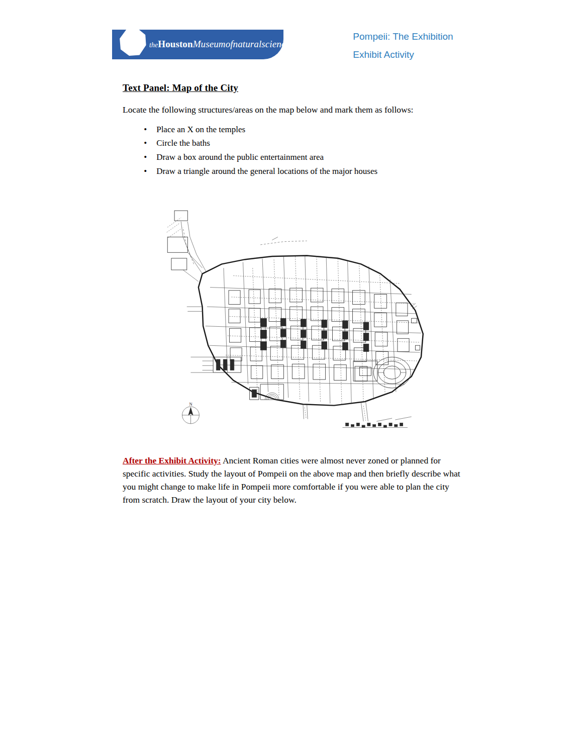the Houston Museum of natural science
Pompeii: The Exhibition
Exhibit Activity
Text Panel: Map of the City
Locate the following structures/areas on the map below and mark them as follows:
Place an X on the temples
Circle the baths
Draw a box around the public entertainment area
Draw a triangle around the general locations of the major houses
N
After the Exhibit Activity: Ancient Roman cities were almost never zoned or planned for specific activities. Study the layout of Pompeii on the above map and then briefly describe what you might change to make life in Pompeii more comfortable if you were able to plan the city from scratch. Draw the layout of your city below.